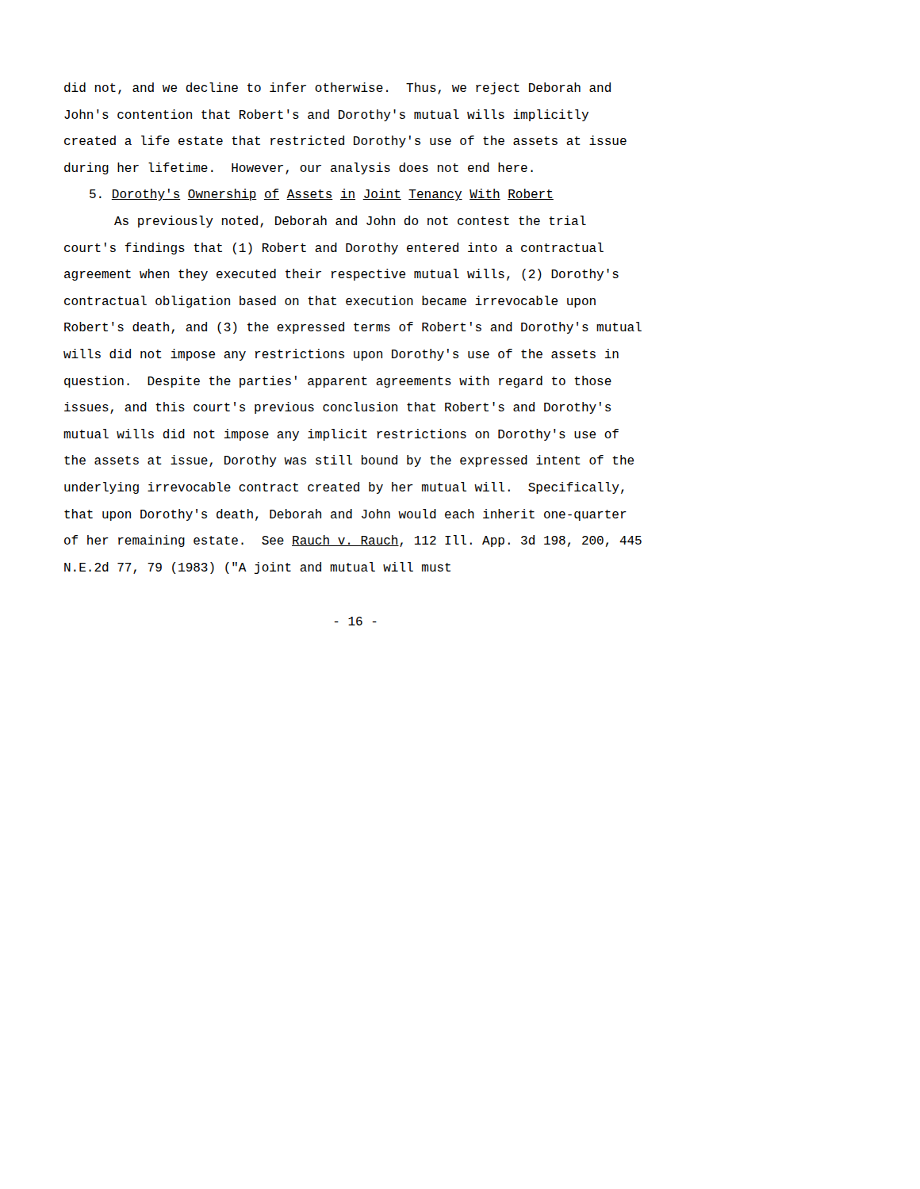did not, and we decline to infer otherwise. Thus, we reject Deborah and John's contention that Robert's and Dorothy's mutual wills implicitly created a life estate that restricted Dorothy's use of the assets at issue during her lifetime. However, our analysis does not end here.
5. Dorothy's Ownership of Assets in Joint Tenancy With Robert
As previously noted, Deborah and John do not contest the trial court's findings that (1) Robert and Dorothy entered into a contractual agreement when they executed their respective mutual wills, (2) Dorothy's contractual obligation based on that execution became irrevocable upon Robert's death, and (3) the expressed terms of Robert's and Dorothy's mutual wills did not impose any restrictions upon Dorothy's use of the assets in question. Despite the parties' apparent agreements with regard to those issues, and this court's previous conclusion that Robert's and Dorothy's mutual wills did not impose any implicit restrictions on Dorothy's use of the assets at issue, Dorothy was still bound by the expressed intent of the underlying irrevocable contract created by her mutual will. Specifically, that upon Dorothy's death, Deborah and John would each inherit one-quarter of her remaining estate. See Rauch v. Rauch, 112 Ill. App. 3d 198, 200, 445 N.E.2d 77, 79 (1983) ("A joint and mutual will must
- 16 -